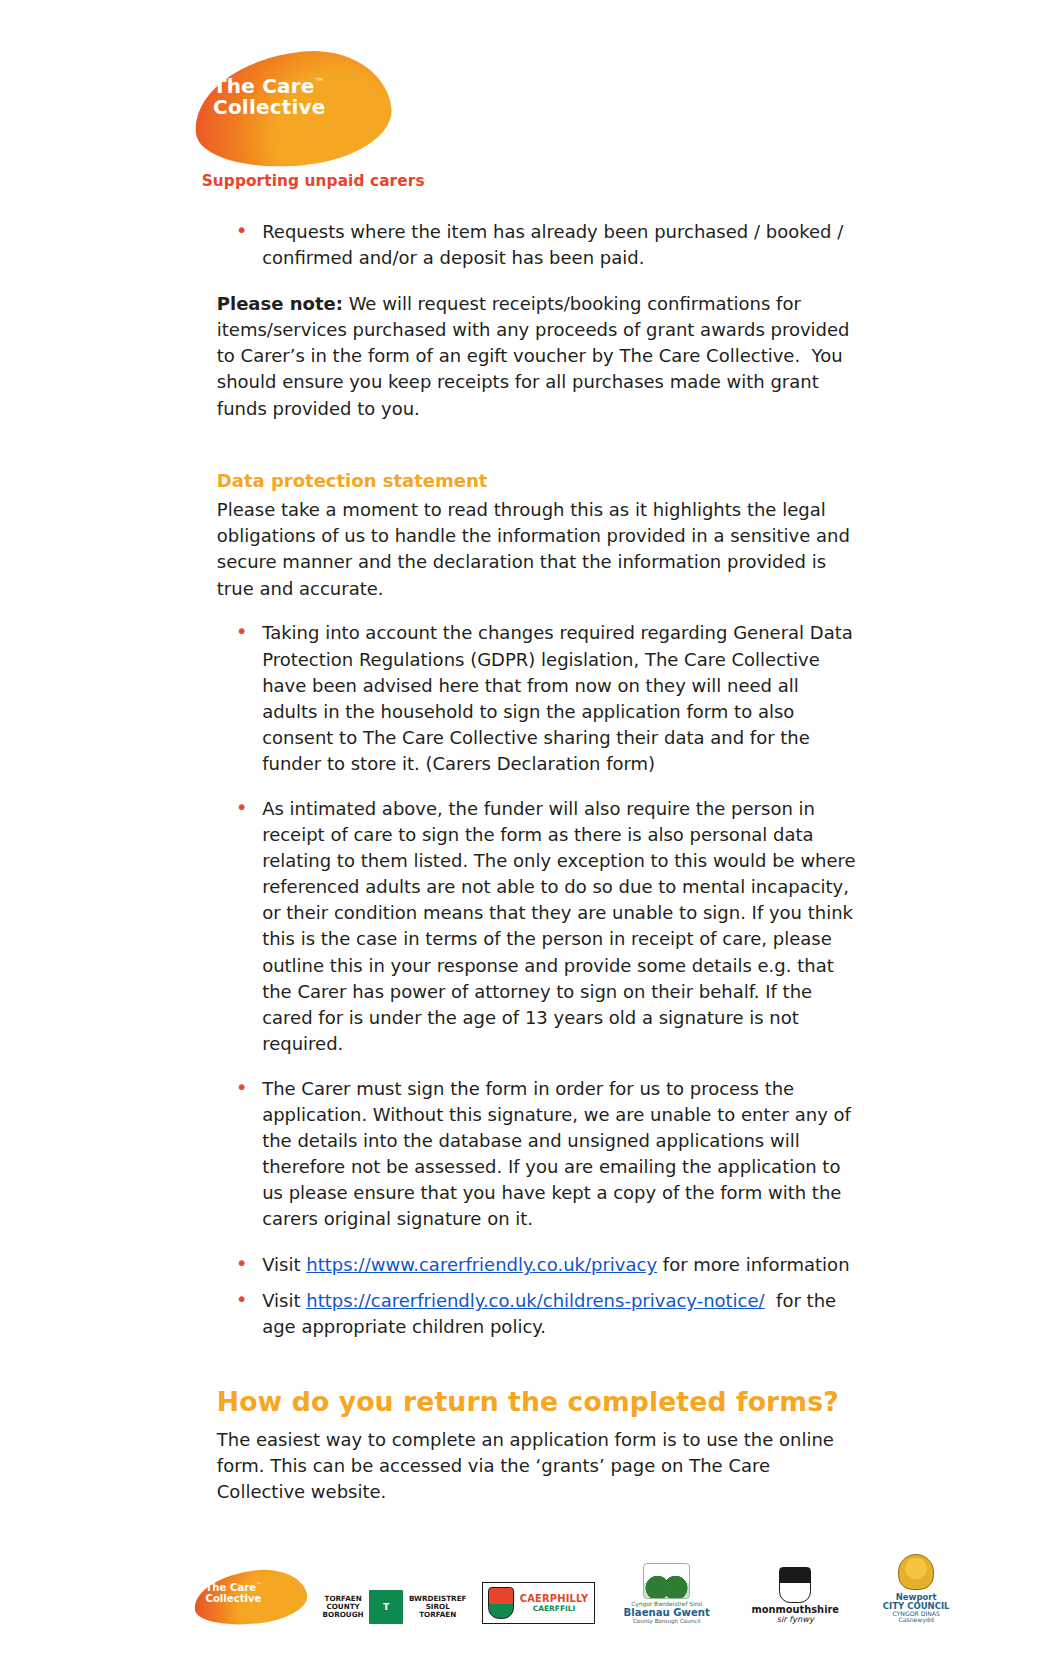The Care™
Collective
Supporting unpaid carers
Requests where the item has already been purchased / booked / confirmed and/or a deposit has been paid.
Please note: We will request receipts/booking confirmations for items/services purchased with any proceeds of grant awards provided to Carer’s in the form of an egift voucher by The Care Collective. You should ensure you keep receipts for all purchases made with grant funds provided to you.
Data protection statement
Please take a moment to read through this as it highlights the legal obligations of us to handle the information provided in a sensitive and secure manner and the declaration that the information provided is true and accurate.
Taking into account the changes required regarding General Data Protection Regulations (GDPR) legislation, The Care Collective have been advised here that from now on they will need all adults in the household to sign the application form to also consent to The Care Collective sharing their data and for the funder to store it. (Carers Declaration form)
As intimated above, the funder will also require the person in receipt of care to sign the form as there is also personal data relating to them listed. The only exception to this would be where referenced adults are not able to do so due to mental incapacity, or their condition means that they are unable to sign. If you think this is the case in terms of the person in receipt of care, please outline this in your response and provide some details e.g. that the Carer has power of attorney to sign on their behalf. If the cared for is under the age of 13 years old a signature is not required.
The Carer must sign the form in order for us to process the application. Without this signature, we are unable to enter any of the details into the database and unsigned applications will therefore not be assessed. If you are emailing the application to us please ensure that you have kept a copy of the form with the carers original signature on it.
Visit https://www.carerfriendly.co.uk/privacy for more information
Visit https://carerfriendly.co.uk/childrens-privacy-notice/ for the age appropriate children policy.
How do you return the completed forms?
The easiest way to complete an application form is to use the online form. This can be accessed via the ‘grants’ page on The Care Collective website.
The Care™
Collective
Torfaen
County
Borough
T
Bwrdeistref
Sirol
Torfaen
CAERPHILLY
CAERFFILI
Cyngor Bwrdeistref Sirol
Blaenau Gwent
County Borough Council
monmouthshire
sir fynwy
Newport
CITY COUNCIL
CYNGOR DINAS
Casnewydd